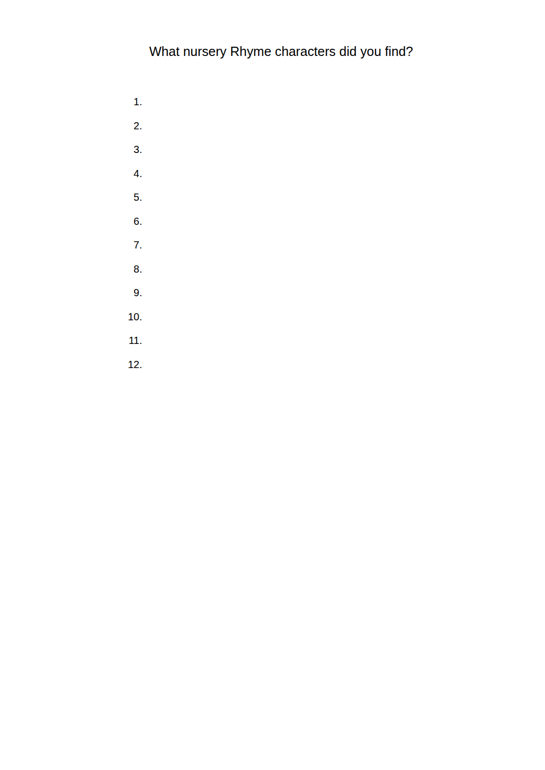What nursery Rhyme characters did you find?